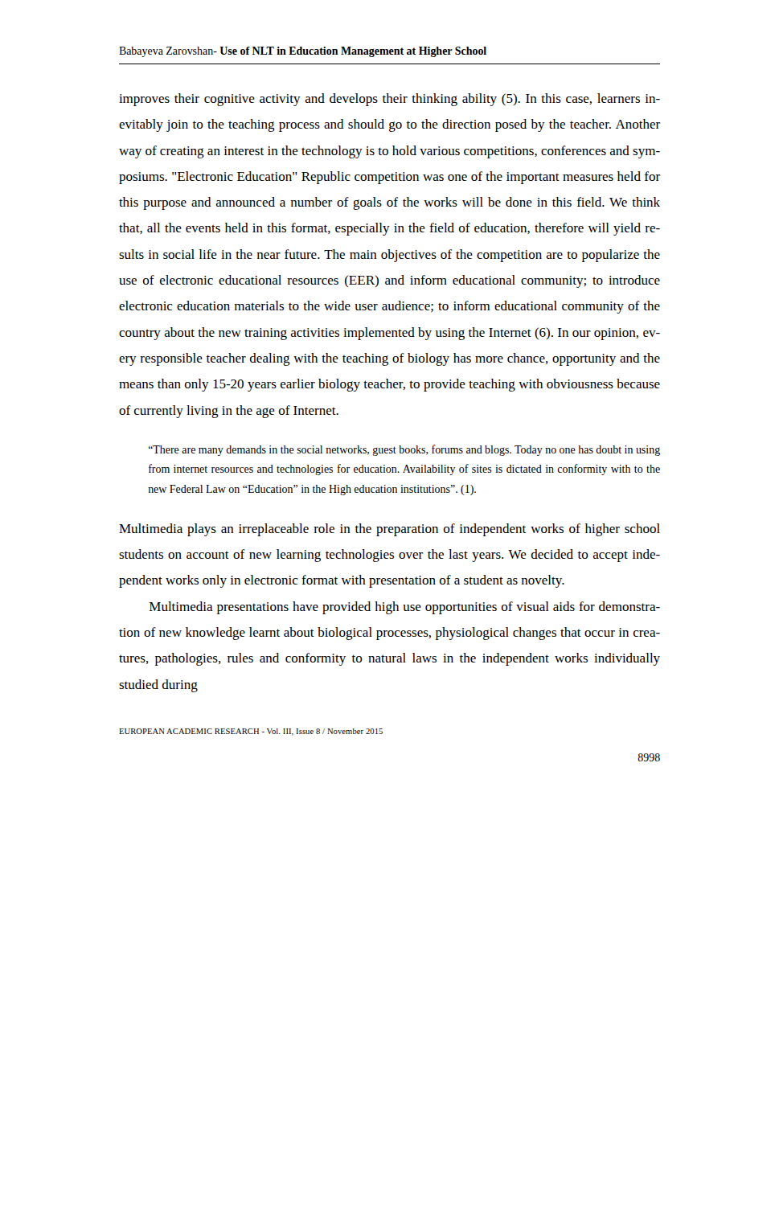Babayeva Zarovshan- Use of NLT in Education Management at Higher School
improves their cognitive activity and develops their thinking ability (5). In this case, learners inevitably join to the teaching process and should go to the direction posed by the teacher. Another way of creating an interest in the technology is to hold various competitions, conferences and symposiums. "Electronic Education" Republic competition was one of the important measures held for this purpose and announced a number of goals of the works will be done in this field. We think that, all the events held in this format, especially in the field of education, therefore will yield results in social life in the near future. The main objectives of the competition are to popularize the use of electronic educational resources (EER) and inform educational community; to introduce electronic education materials to the wide user audience; to inform educational community of the country about the new training activities implemented by using the Internet (6). In our opinion, every responsible teacher dealing with the teaching of biology has more chance, opportunity and the means than only 15-20 years earlier biology teacher, to provide teaching with obviousness because of currently living in the age of Internet.
“There are many demands in the social networks, guest books, forums and blogs. Today no one has doubt in using from internet resources and technologies for education. Availability of sites is dictated in conformity with to the new Federal Law on “Education” in the High education institutions”. (1).
Multimedia plays an irreplaceable role in the preparation of independent works of higher school students on account of new learning technologies over the last years. We decided to accept independent works only in electronic format with presentation of a student as novelty.
Multimedia presentations have provided high use opportunities of visual aids for demonstration of new knowledge learnt about biological processes, physiological changes that occur in creatures, pathologies, rules and conformity to natural laws in the independent works individually studied during
EUROPEAN ACADEMIC RESEARCH - Vol. III, Issue 8 / November 2015
8998